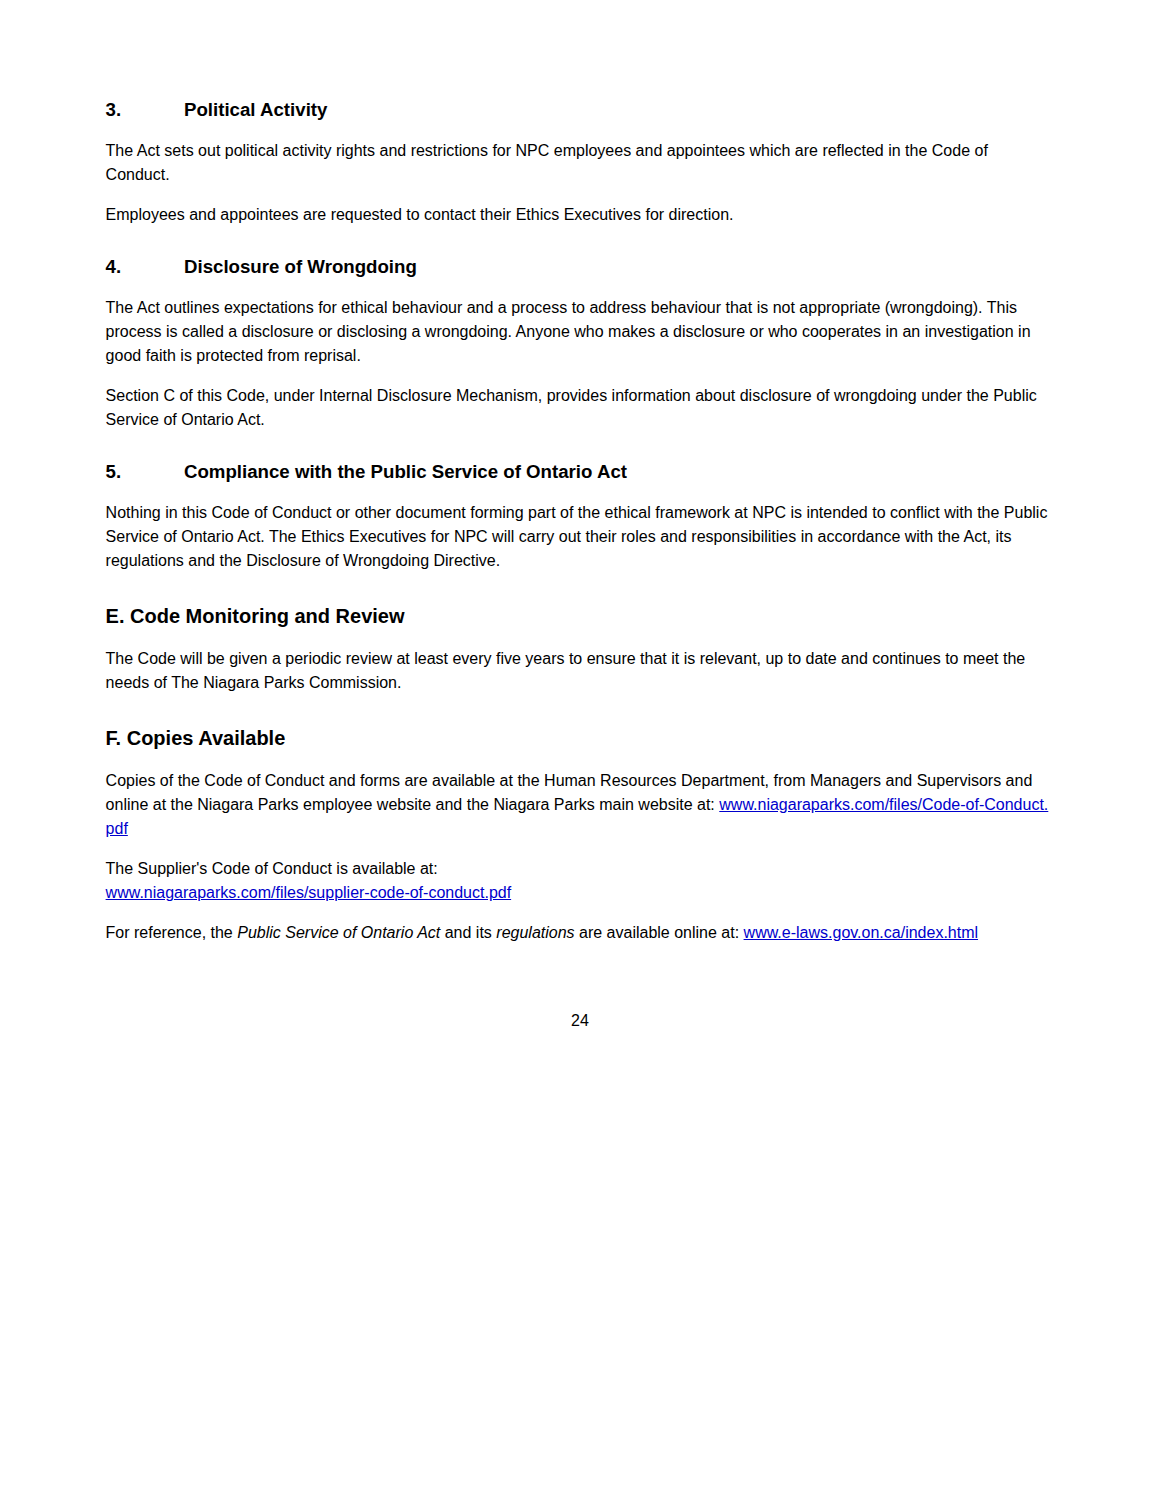3. Political Activity
The Act sets out political activity rights and restrictions for NPC employees and appointees which are reflected in the Code of Conduct.
Employees and appointees are requested to contact their Ethics Executives for direction.
4. Disclosure of Wrongdoing
The Act outlines expectations for ethical behaviour and a process to address behaviour that is not appropriate (wrongdoing). This process is called a disclosure or disclosing a wrongdoing. Anyone who makes a disclosure or who cooperates in an investigation in good faith is protected from reprisal.
Section C of this Code, under Internal Disclosure Mechanism, provides information about disclosure of wrongdoing under the Public Service of Ontario Act.
5. Compliance with the Public Service of Ontario Act
Nothing in this Code of Conduct or other document forming part of the ethical framework at NPC is intended to conflict with the Public Service of Ontario Act. The Ethics Executives for NPC will carry out their roles and responsibilities in accordance with the Act, its regulations and the Disclosure of Wrongdoing Directive.
E. Code Monitoring and Review
The Code will be given a periodic review at least every five years to ensure that it is relevant, up to date and continues to meet the needs of The Niagara Parks Commission.
F. Copies Available
Copies of the Code of Conduct and forms are available at the Human Resources Department, from Managers and Supervisors and online at the Niagara Parks employee website and the Niagara Parks main website at: www.niagaraparks.com/files/Code-of-Conduct.pdf
The Supplier's Code of Conduct is available at:
www.niagaraparks.com/files/supplier-code-of-conduct.pdf
For reference, the Public Service of Ontario Act and its regulations are available online at: www.e-laws.gov.on.ca/index.html
24